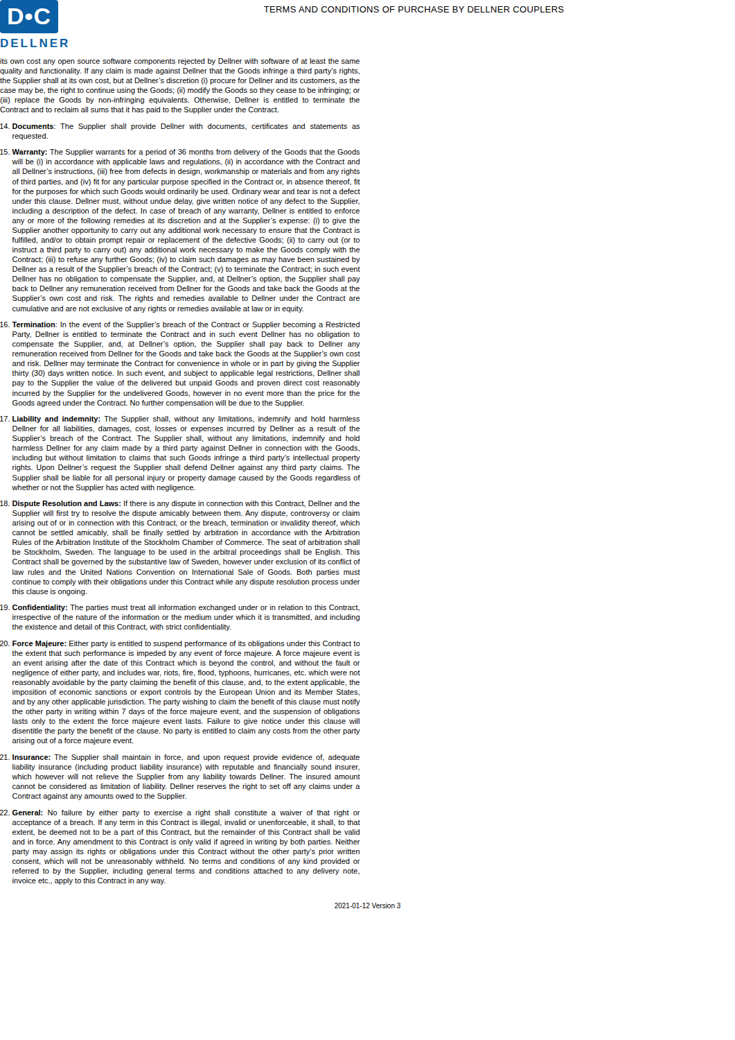D•C DELLNER
Terms and Conditions of Purchase by Dellner Couplers
its own cost any open source software components rejected by Dellner with software of at least the same quality and functionality. If any claim is made against Dellner that the Goods infringe a third party’s rights, the Supplier shall at its own cost, but at Dellner’s discretion (i) procure for Dellner and its customers, as the case may be, the right to continue using the Goods; (ii) modify the Goods so they cease to be infringing; or (iii) replace the Goods by non-infringing equivalents. Otherwise, Dellner is entitled to terminate the Contract and to reclaim all sums that it has paid to the Supplier under the Contract.
Documents: The Supplier shall provide Dellner with documents, certificates and statements as requested.
Warranty: The Supplier warrants for a period of 36 months from delivery of the Goods that the Goods will be (i) in accordance with applicable laws and regulations, (ii) in accordance with the Contract and all Dellner’s instructions, (iii) free from defects in design, workmanship or materials and from any rights of third parties, and (iv) fit for any particular purpose specified in the Contract or, in absence thereof, fit for the purposes for which such Goods would ordinarily be used. Ordinary wear and tear is not a defect under this clause. Dellner must, without undue delay, give written notice of any defect to the Supplier, including a description of the defect. In case of breach of any warranty, Dellner is entitled to enforce any or more of the following remedies at its discretion and at the Supplier’s expense: (i) to give the Supplier another opportunity to carry out any additional work necessary to ensure that the Contract is fulfilled, and/or to obtain prompt repair or replacement of the defective Goods; (ii) to carry out (or to instruct a third party to carry out) any additional work necessary to make the Goods comply with the Contract; (iii) to refuse any further Goods; (iv) to claim such damages as may have been sustained by Dellner as a result of the Supplier’s breach of the Contract; (v) to terminate the Contract; in such event Dellner has no obligation to compensate the Supplier, and, at Dellner’s option, the Supplier shall pay back to Dellner any remuneration received from Dellner for the Goods and take back the Goods at the Supplier’s own cost and risk. The rights and remedies available to Dellner under the Contract are cumulative and are not exclusive of any rights or remedies available at law or in equity.
Termination: In the event of the Supplier’s breach of the Contract or Supplier becoming a Restricted Party, Dellner is entitled to terminate the Contract and in such event Dellner has no obligation to compensate the Supplier, and, at Dellner’s option, the Supplier shall pay back to Dellner any remuneration received from Dellner for the Goods and take back the Goods at the Supplier’s own cost and risk. Dellner may terminate the Contract for convenience in whole or in part by giving the Supplier thirty (30) days written notice. In such event, and subject to applicable legal restrictions, Dellner shall pay to the Supplier the value of the delivered but unpaid Goods and proven direct cost reasonably incurred by the Supplier for the undelivered Goods, however in no event more than the price for the Goods agreed under the Contract. No further compensation will be due to the Supplier.
Liability and indemnity: The Supplier shall, without any limitations, indemnify and hold harmless Dellner for all liabilities, damages, cost, losses or expenses incurred by Dellner as a result of the Supplier’s breach of the Contract. The Supplier shall, without any limitations, indemnify and hold harmless Dellner for any claim made by a third party against Dellner in connection with the Goods, including but without limitation to claims that such Goods infringe a third party’s intellectual property rights. Upon Dellner’s request the Supplier shall defend Dellner against any third party claims. The Supplier shall be liable for all personal injury or property damage caused by the Goods regardless of whether or not the Supplier has acted with negligence.
Dispute Resolution and Laws: If there is any dispute in connection with this Contract, Dellner and the Supplier will first try to resolve the dispute amicably between them. Any dispute, controversy or claim arising out of or in connection with this Contract, or the breach, termination or invalidity thereof, which cannot be settled amicably, shall be finally settled by arbitration in accordance with the Arbitration Rules of the Arbitration Institute of the Stockholm Chamber of Commerce. The seat of arbitration shall be Stockholm, Sweden. The language to be used in the arbitral proceedings shall be English. This Contract shall be governed by the substantive law of Sweden, however under exclusion of its conflict of law rules and the United Nations Convention on International Sale of Goods. Both parties must continue to comply with their obligations under this Contract while any dispute resolution process under this clause is ongoing.
Confidentiality: The parties must treat all information exchanged under or in relation to this Contract, irrespective of the nature of the information or the medium under which it is transmitted, and including the existence and detail of this Contract, with strict confidentiality.
Force Majeure: Either party is entitled to suspend performance of its obligations under this Contract to the extent that such performance is impeded by any event of force majeure. A force majeure event is an event arising after the date of this Contract which is beyond the control, and without the fault or negligence of either party, and includes war, riots, fire, flood, typhoons, hurricanes, etc. which were not reasonably avoidable by the party claiming the benefit of this clause, and, to the extent applicable, the imposition of economic sanctions or export controls by the European Union and its Member States, and by any other applicable jurisdiction. The party wishing to claim the benefit of this clause must notify the other party in writing within 7 days of the force majeure event, and the suspension of obligations lasts only to the extent the force majeure event lasts. Failure to give notice under this clause will disentitle the party the benefit of the clause. No party is entitled to claim any costs from the other party arising out of a force majeure event.
Insurance: The Supplier shall maintain in force, and upon request provide evidence of, adequate liability insurance (including product liability insurance) with reputable and financially sound insurer, which however will not relieve the Supplier from any liability towards Dellner. The insured amount cannot be considered as limitation of liability. Dellner reserves the right to set off any claims under a Contract against any amounts owed to the Supplier.
General: No failure by either party to exercise a right shall constitute a waiver of that right or acceptance of a breach. If any term in this Contract is illegal, invalid or unenforceable, it shall, to that extent, be deemed not to be a part of this Contract, but the remainder of this Contract shall be valid and in force. Any amendment to this Contract is only valid if agreed in writing by both parties. Neither party may assign its rights or obligations under this Contract without the other party’s prior written consent, which will not be unreasonably withheld. No terms and conditions of any kind provided or referred to by the Supplier, including general terms and conditions attached to any delivery note, invoice etc., apply to this Contract in any way.
2021-01-12 Version 3